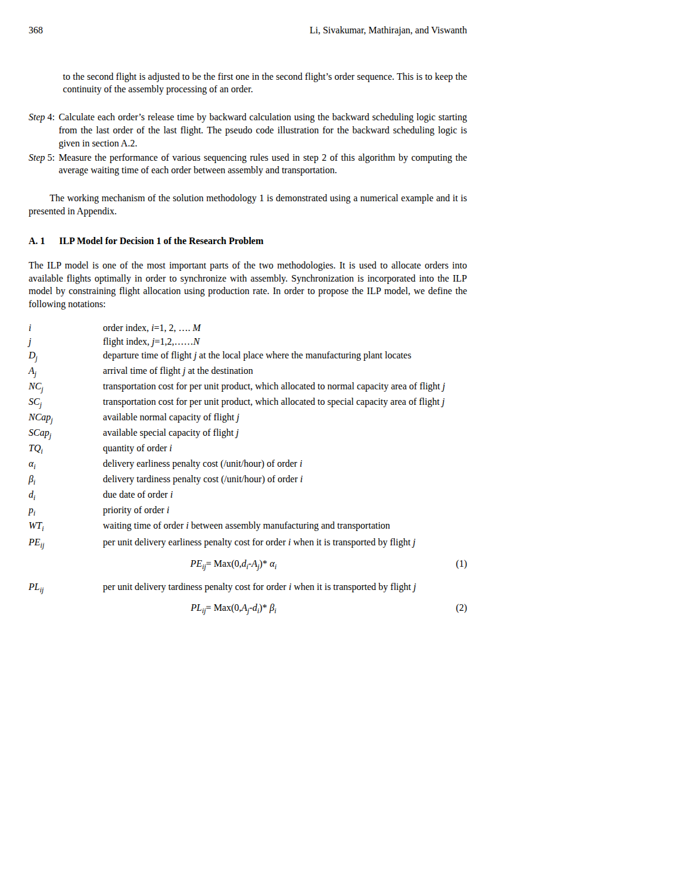368
Li, Sivakumar, Mathirajan, and Viswanth
to the second flight is adjusted to be the first one in the second flight’s order sequence. This is to keep the continuity of the assembly processing of an order.
Step 4:
Calculate each order’s release time by backward calculation using the backward scheduling logic starting from the last order of the last flight. The pseudo code illustration for the backward scheduling logic is given in section A.2.
Step 5:
Measure the performance of various sequencing rules used in step 2 of this algorithm by computing the average waiting time of each order between assembly and transportation.
The working mechanism of the solution methodology 1 is demonstrated using a numerical example and it is presented in Appendix.
A. 1 ILP Model for Decision 1 of the Research Problem
The ILP model is one of the most important parts of the two methodologies. It is used to allocate orders into available flights optimally in order to synchronize with assembly. Synchronization is incorporated into the ILP model by constraining flight allocation using production rate. In order to propose the ILP model, we define the following notations:
| i | order index, i =1, 2, …. M |
| j | flight index, j =1,2,…… N |
| D j | departure time of flight j at the local place where the manufacturing plant locates |
| A j | arrival time of flight j at the destination |
| NC j | transportation cost for per unit product, which allocated to normal capacity area of flight j |
| SC j | transportation cost for per unit product, which allocated to special capacity area of flight j |
| NCap j | available normal capacity of flight j |
| SCap j | available special capacity of flight j |
| TQ i | quantity of order i |
| α i | delivery earliness penalty cost (/unit/hour) of order i |
| β i | delivery tardiness penalty cost (/unit/hour) of order i |
| d i | due date of order i |
| p i | priority of order i |
| WT i | waiting time of order i between assembly manufacturing and transportation |
PEij
per unit delivery earliness penalty cost for order i when it is transported by flight j
PEij= Max(0,di-Aj)* αi
(1)
PLij
per unit delivery tardiness penalty cost for order i when it is transported by flight j
PLij= Max(0,Aj-di)* βi
(2)